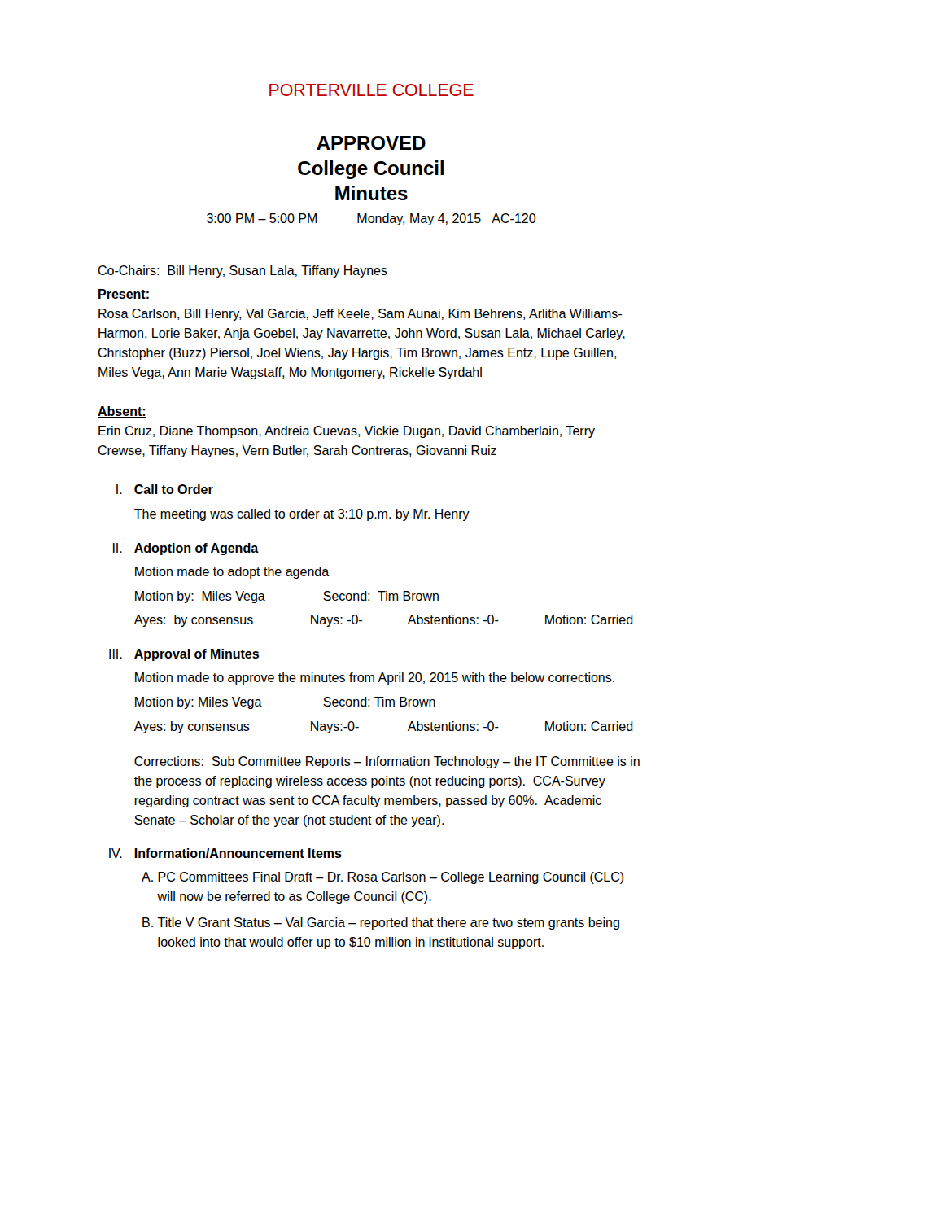PORTERVILLE COLLEGE
APPROVED
College Council
Minutes
3:00 PM – 5:00 PM Monday, May 4, 2015 AC-120
Co-Chairs: Bill Henry, Susan Lala, Tiffany Haynes
Present:
Rosa Carlson, Bill Henry, Val Garcia, Jeff Keele, Sam Aunai, Kim Behrens, Arlitha Williams-Harmon, Lorie Baker, Anja Goebel, Jay Navarrette, John Word, Susan Lala, Michael Carley, Christopher (Buzz) Piersol, Joel Wiens, Jay Hargis, Tim Brown, James Entz, Lupe Guillen, Miles Vega, Ann Marie Wagstaff, Mo Montgomery, Rickelle Syrdahl
Absent:
Erin Cruz, Diane Thompson, Andreia Cuevas, Vickie Dugan, David Chamberlain, Terry Crewse, Tiffany Haynes, Vern Butler, Sarah Contreras, Giovanni Ruiz
Call to Order
The meeting was called to order at 3:10 p.m. by Mr. Henry
Adoption of Agenda
Motion made to adopt the agenda
Motion by: Miles Vega Second: Tim Brown
Ayes: by consensus Nays: -0-Abstentions: -0-Motion: Carried
Approval of Minutes
Motion made to approve the minutes from April 20, 2015 with the below corrections.
Motion by: Miles Vega Second: Tim Brown
Ayes: by consensus Nays:-0-Abstentions: -0-Motion: Carried
Corrections: Sub Committee Reports – Information Technology – the IT Committee is in the process of replacing wireless access points (not reducing ports). CCA-Survey regarding contract was sent to CCA faculty members, passed by 60%. Academic Senate – Scholar of the year (not student of the year).
Information/Announcement Items
PC Committees Final Draft – Dr. Rosa Carlson – College Learning Council (CLC) will now be referred to as College Council (CC).
Title V Grant Status – Val Garcia – reported that there are two stem grants being looked into that would offer up to $10 million in institutional support.